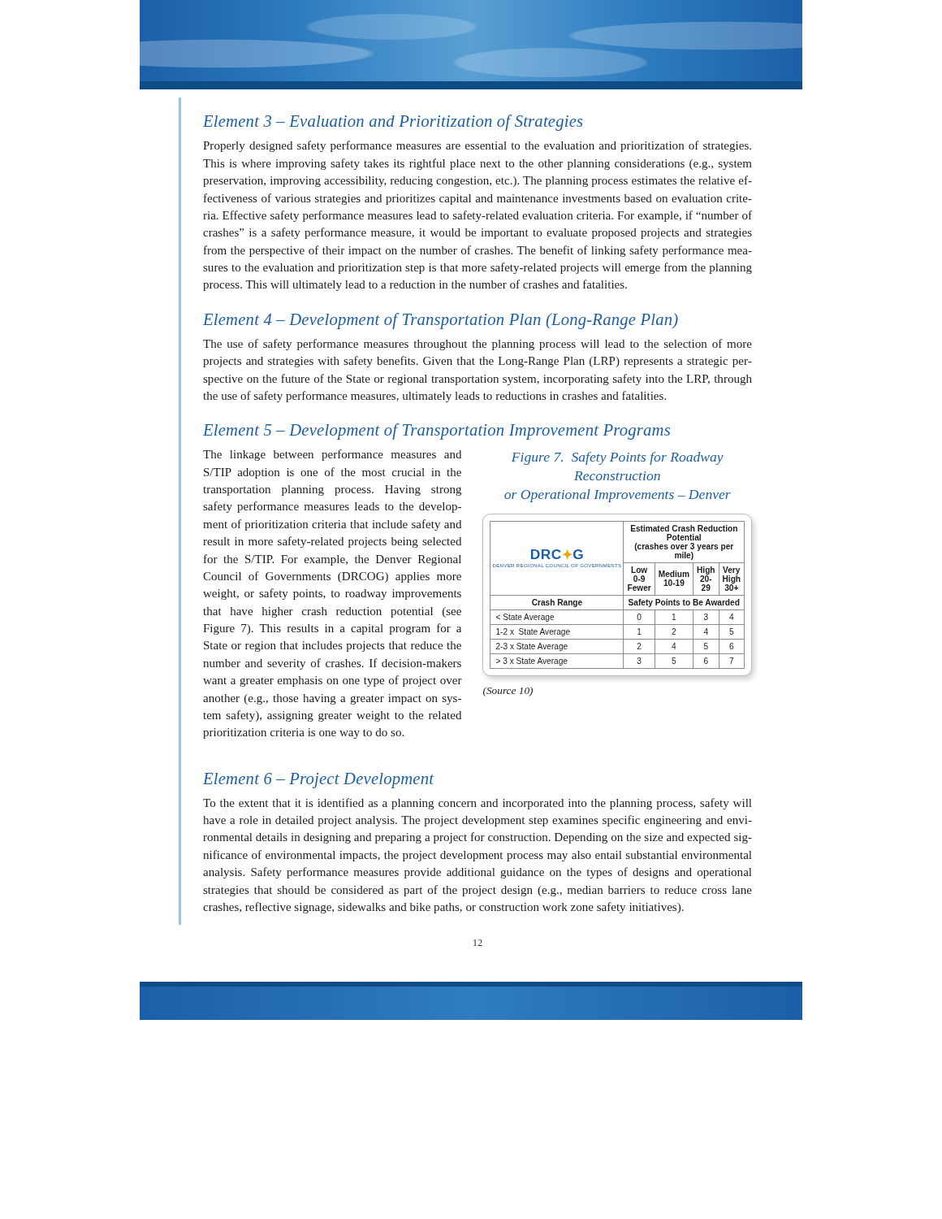Element 3 – Evaluation and Prioritization of Strategies
Properly designed safety performance measures are essential to the evaluation and prioritization of strategies. This is where improving safety takes its rightful place next to the other planning considerations (e.g., system preservation, improving accessibility, reducing congestion, etc.). The planning process estimates the relative effectiveness of various strategies and prioritizes capital and maintenance investments based on evaluation criteria. Effective safety performance measures lead to safety-related evaluation criteria. For example, if “number of crashes” is a safety performance measure, it would be important to evaluate proposed projects and strategies from the perspective of their impact on the number of crashes. The benefit of linking safety performance measures to the evaluation and prioritization step is that more safety-related projects will emerge from the planning process. This will ultimately lead to a reduction in the number of crashes and fatalities.
Element 4 – Development of Transportation Plan (Long-Range Plan)
The use of safety performance measures throughout the planning process will lead to the selection of more projects and strategies with safety benefits. Given that the Long-Range Plan (LRP) represents a strategic perspective on the future of the State or regional transportation system, incorporating safety into the LRP, through the use of safety performance measures, ultimately leads to reductions in crashes and fatalities.
Element 5 – Development of Transportation Improvement Programs
The linkage between performance measures and S/TIP adoption is one of the most crucial in the transportation planning process. Having strong safety performance measures leads to the development of prioritization criteria that include safety and result in more safety-related projects being selected for the S/TIP. For example, the Denver Regional Council of Governments (DRCOG) applies more weight, or safety points, to roadway improvements that have higher crash reduction potential (see Figure 7). This results in a capital program for a State or region that includes projects that reduce the number and severity of crashes. If decision-makers want a greater emphasis on one type of project over another (e.g., those having a greater impact on system safety), assigning greater weight to the related prioritization criteria is one way to do so.
Figure 7. Safety Points for Roadway Reconstruction or Operational Improvements – Denver
| DRC ✦ G DENVER REGIONAL COUNCIL OF GOVERNMENTS | Estimated Crash Reduction Potential (crashes over 3 years per mile) |
| Low 0-9 Fewer | Medium 10-19 | High 20-29 | Very High 30+ |
| Crash Range | Safety Points to Be Awarded |
| < State Average | 0 | 1 | 3 | 4 |
| 1-2 x State Average | 1 | 2 | 4 | 5 |
| 2-3 x State Average | 2 | 4 | 5 | 6 |
| > 3 x State Average | 3 | 5 | 6 | 7 |
(Source 10)
Element 6 – Project Development
To the extent that it is identified as a planning concern and incorporated into the planning process, safety will have a role in detailed project analysis. The project development step examines specific engineering and environmental details in designing and preparing a project for construction. Depending on the size and expected significance of environmental impacts, the project development process may also entail substantial environmental analysis. Safety performance measures provide additional guidance on the types of designs and operational strategies that should be considered as part of the project design (e.g., median barriers to reduce cross lane crashes, reflective signage, sidewalks and bike paths, or construction work zone safety initiatives).
12